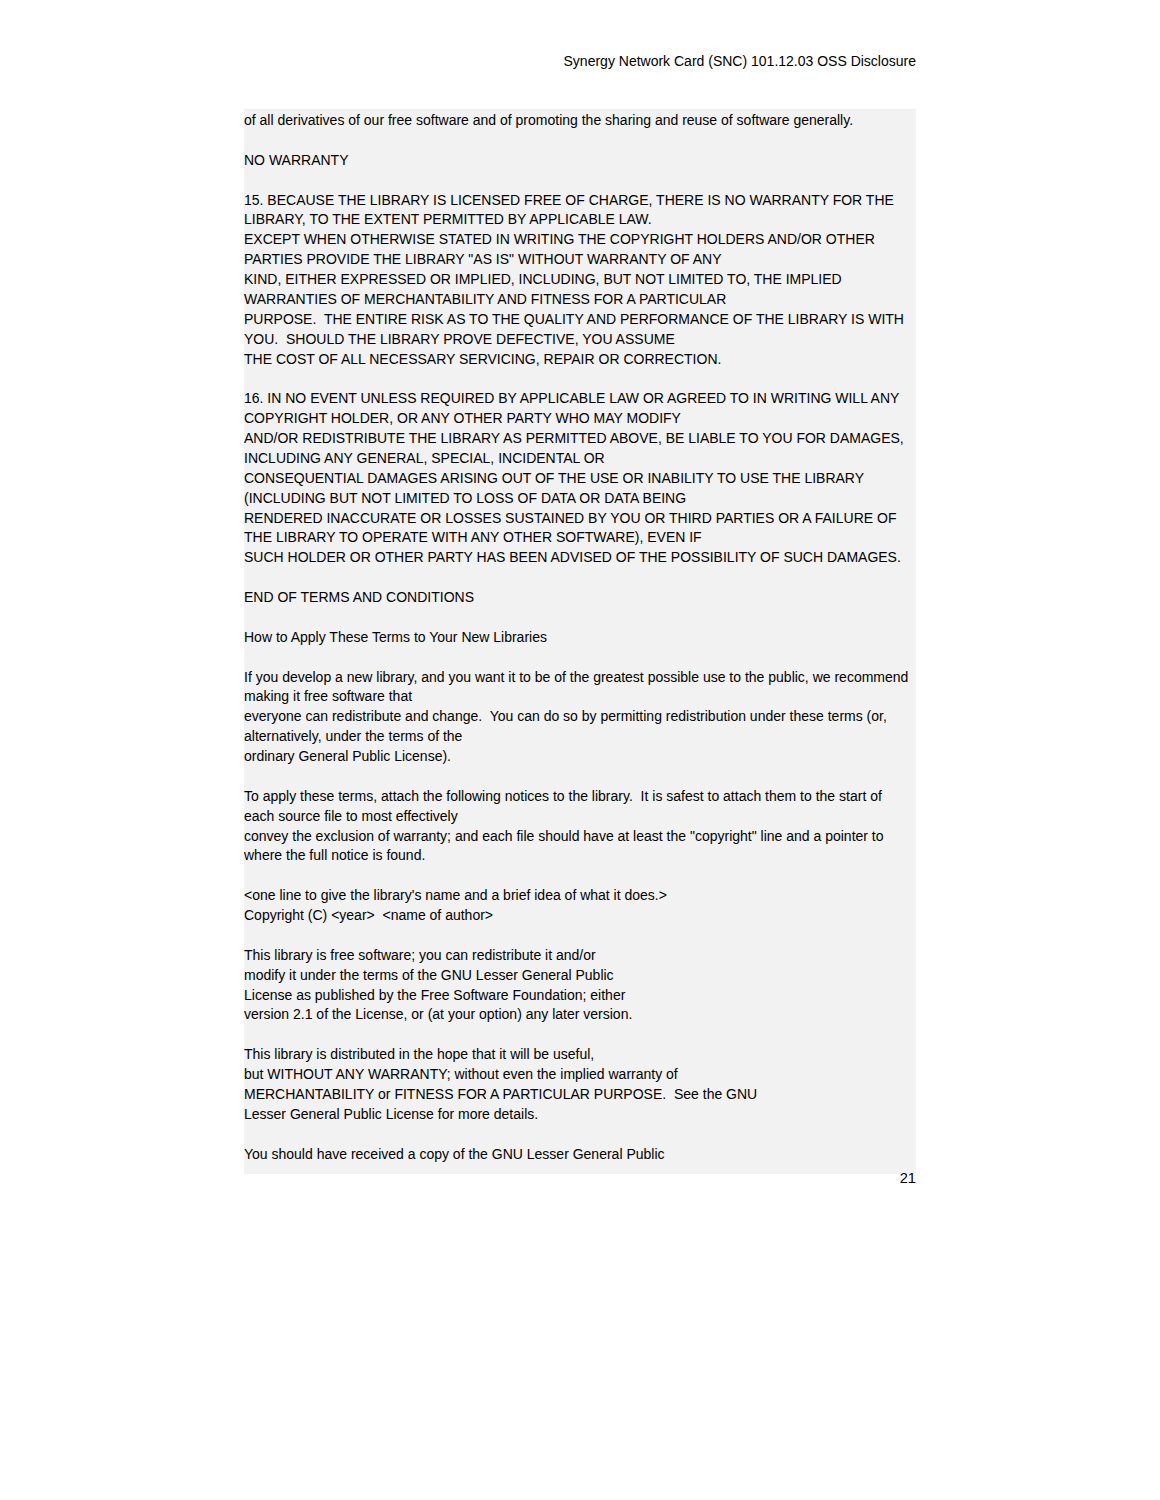Synergy Network Card (SNC) 101.12.03 OSS Disclosure
of all derivatives of our free software and of promoting the sharing and reuse of software generally.
NO WARRANTY
15. BECAUSE THE LIBRARY IS LICENSED FREE OF CHARGE, THERE IS NO WARRANTY FOR THE LIBRARY, TO THE EXTENT PERMITTED BY APPLICABLE LAW.
EXCEPT WHEN OTHERWISE STATED IN WRITING THE COPYRIGHT HOLDERS AND/OR OTHER PARTIES PROVIDE THE LIBRARY "AS IS" WITHOUT WARRANTY OF ANY
KIND, EITHER EXPRESSED OR IMPLIED, INCLUDING, BUT NOT LIMITED TO, THE IMPLIED WARRANTIES OF MERCHANTABILITY AND FITNESS FOR A PARTICULAR
PURPOSE. THE ENTIRE RISK AS TO THE QUALITY AND PERFORMANCE OF THE LIBRARY IS WITH YOU. SHOULD THE LIBRARY PROVE DEFECTIVE, YOU ASSUME
THE COST OF ALL NECESSARY SERVICING, REPAIR OR CORRECTION.
16. IN NO EVENT UNLESS REQUIRED BY APPLICABLE LAW OR AGREED TO IN WRITING WILL ANY COPYRIGHT HOLDER, OR ANY OTHER PARTY WHO MAY MODIFY
AND/OR REDISTRIBUTE THE LIBRARY AS PERMITTED ABOVE, BE LIABLE TO YOU FOR DAMAGES, INCLUDING ANY GENERAL, SPECIAL, INCIDENTAL OR
CONSEQUENTIAL DAMAGES ARISING OUT OF THE USE OR INABILITY TO USE THE LIBRARY (INCLUDING BUT NOT LIMITED TO LOSS OF DATA OR DATA BEING
RENDERED INACCURATE OR LOSSES SUSTAINED BY YOU OR THIRD PARTIES OR A FAILURE OF THE LIBRARY TO OPERATE WITH ANY OTHER SOFTWARE), EVEN IF
SUCH HOLDER OR OTHER PARTY HAS BEEN ADVISED OF THE POSSIBILITY OF SUCH DAMAGES.
END OF TERMS AND CONDITIONS
How to Apply These Terms to Your New Libraries
If you develop a new library, and you want it to be of the greatest possible use to the public, we recommend making it free software that
everyone can redistribute and change. You can do so by permitting redistribution under these terms (or, alternatively, under the terms of the
ordinary General Public License).
To apply these terms, attach the following notices to the library. It is safest to attach them to the start of each source file to most effectively
convey the exclusion of warranty; and each file should have at least the "copyright" line and a pointer to where the full notice is found.
<one line to give the library's name and a brief idea of what it does.>
Copyright (C) <year> <name of author>
This library is free software; you can redistribute it and/or
modify it under the terms of the GNU Lesser General Public
License as published by the Free Software Foundation; either
version 2.1 of the License, or (at your option) any later version.
This library is distributed in the hope that it will be useful,
but WITHOUT ANY WARRANTY; without even the implied warranty of
MERCHANTABILITY or FITNESS FOR A PARTICULAR PURPOSE. See the GNU
Lesser General Public License for more details.
You should have received a copy of the GNU Lesser General Public
21